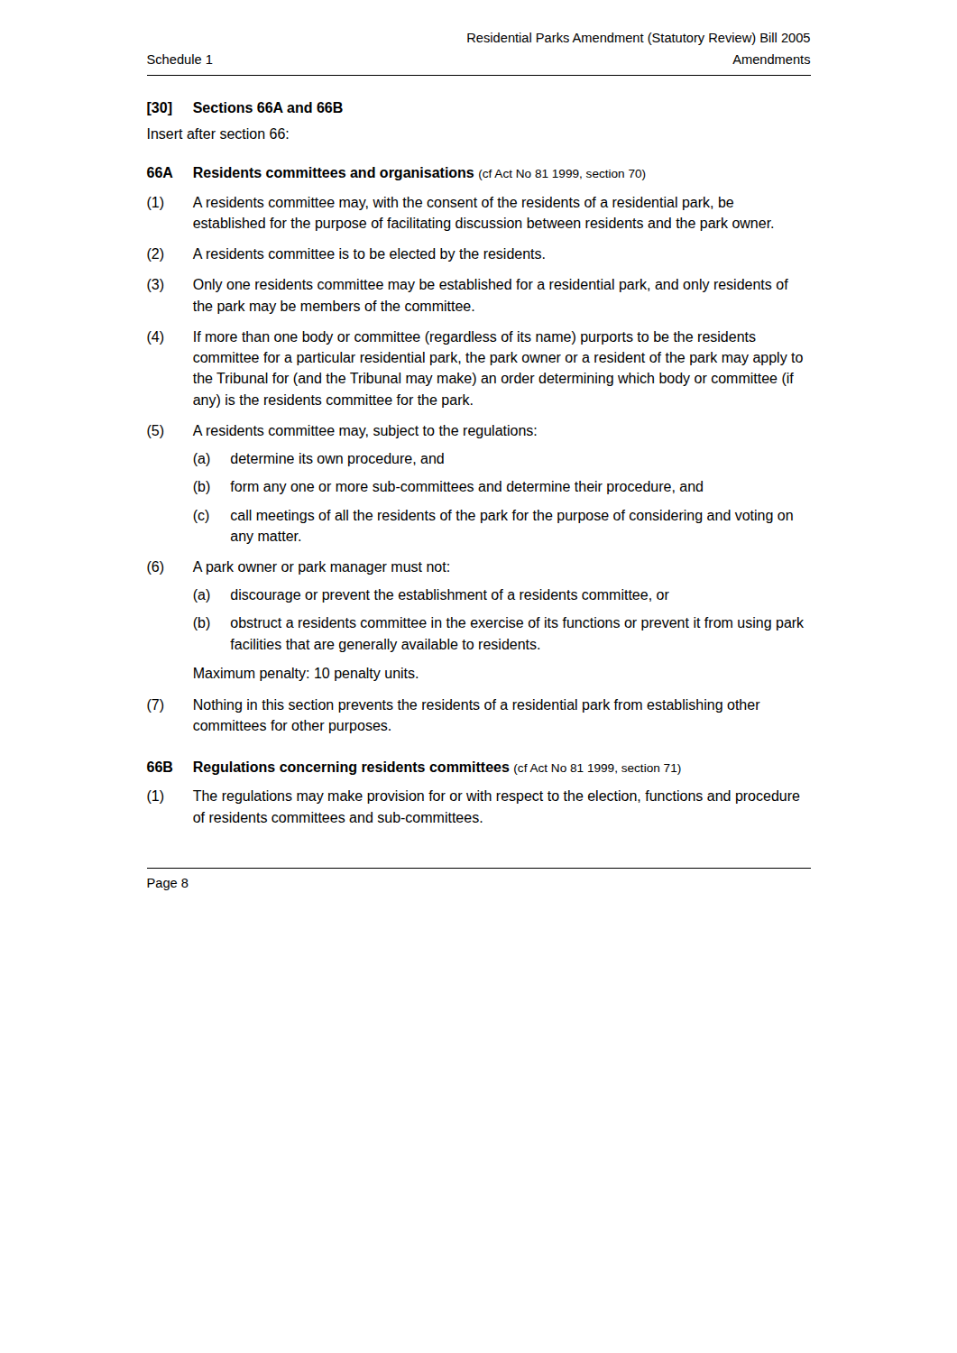Residential Parks Amendment (Statutory Review) Bill 2005
Schedule 1 Amendments
[30] Sections 66A and 66B
Insert after section 66:
66A Residents committees and organisations (cf Act No 81 1999, section 70)
(1) A residents committee may, with the consent of the residents of a residential park, be established for the purpose of facilitating discussion between residents and the park owner.
(2) A residents committee is to be elected by the residents.
(3) Only one residents committee may be established for a residential park, and only residents of the park may be members of the committee.
(4) If more than one body or committee (regardless of its name) purports to be the residents committee for a particular residential park, the park owner or a resident of the park may apply to the Tribunal for (and the Tribunal may make) an order determining which body or committee (if any) is the residents committee for the park.
(5) A residents committee may, subject to the regulations:
(a) determine its own procedure, and
(b) form any one or more sub-committees and determine their procedure, and
(c) call meetings of all the residents of the park for the purpose of considering and voting on any matter.
(6) A park owner or park manager must not:
(a) discourage or prevent the establishment of a residents committee, or
(b) obstruct a residents committee in the exercise of its functions or prevent it from using park facilities that are generally available to residents.
Maximum penalty: 10 penalty units.
(7) Nothing in this section prevents the residents of a residential park from establishing other committees for other purposes.
66B Regulations concerning residents committees (cf Act No 81 1999, section 71)
(1) The regulations may make provision for or with respect to the election, functions and procedure of residents committees and sub-committees.
Page 8